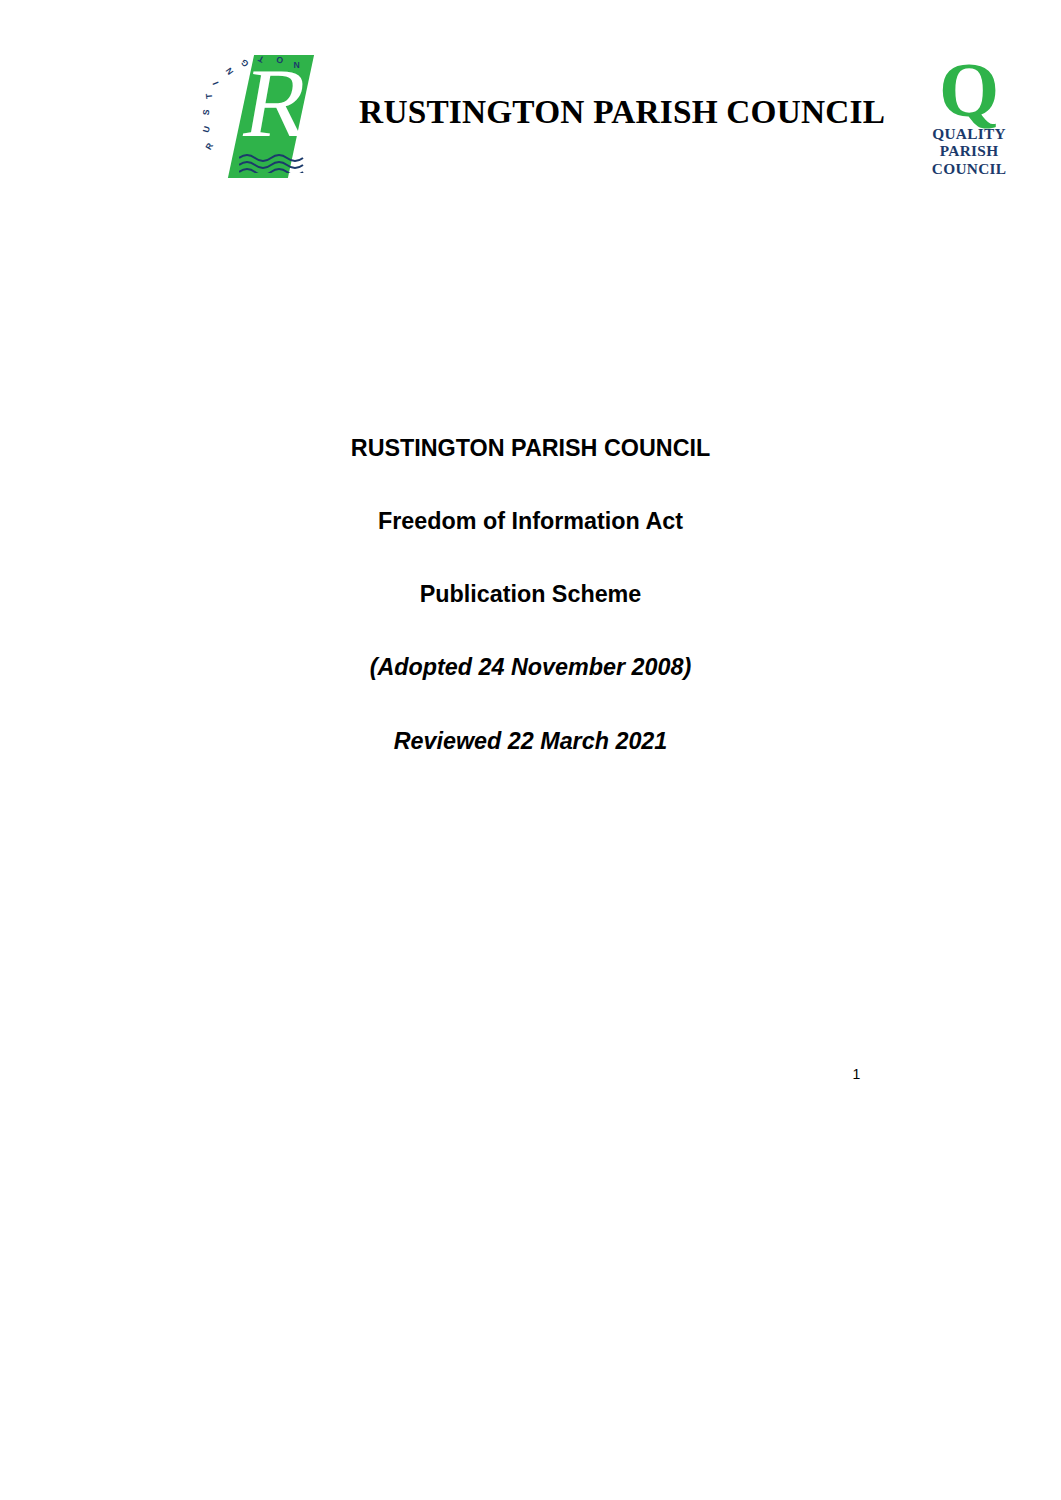R
R U S T I N G T O N
RUSTINGTON PARISH COUNCIL
Q
QUALITY
PARISH
COUNCIL
RUSTINGTON PARISH COUNCIL
Freedom of Information Act
Publication Scheme
(Adopted 24 November 2008)
Reviewed 22 March 2021
1